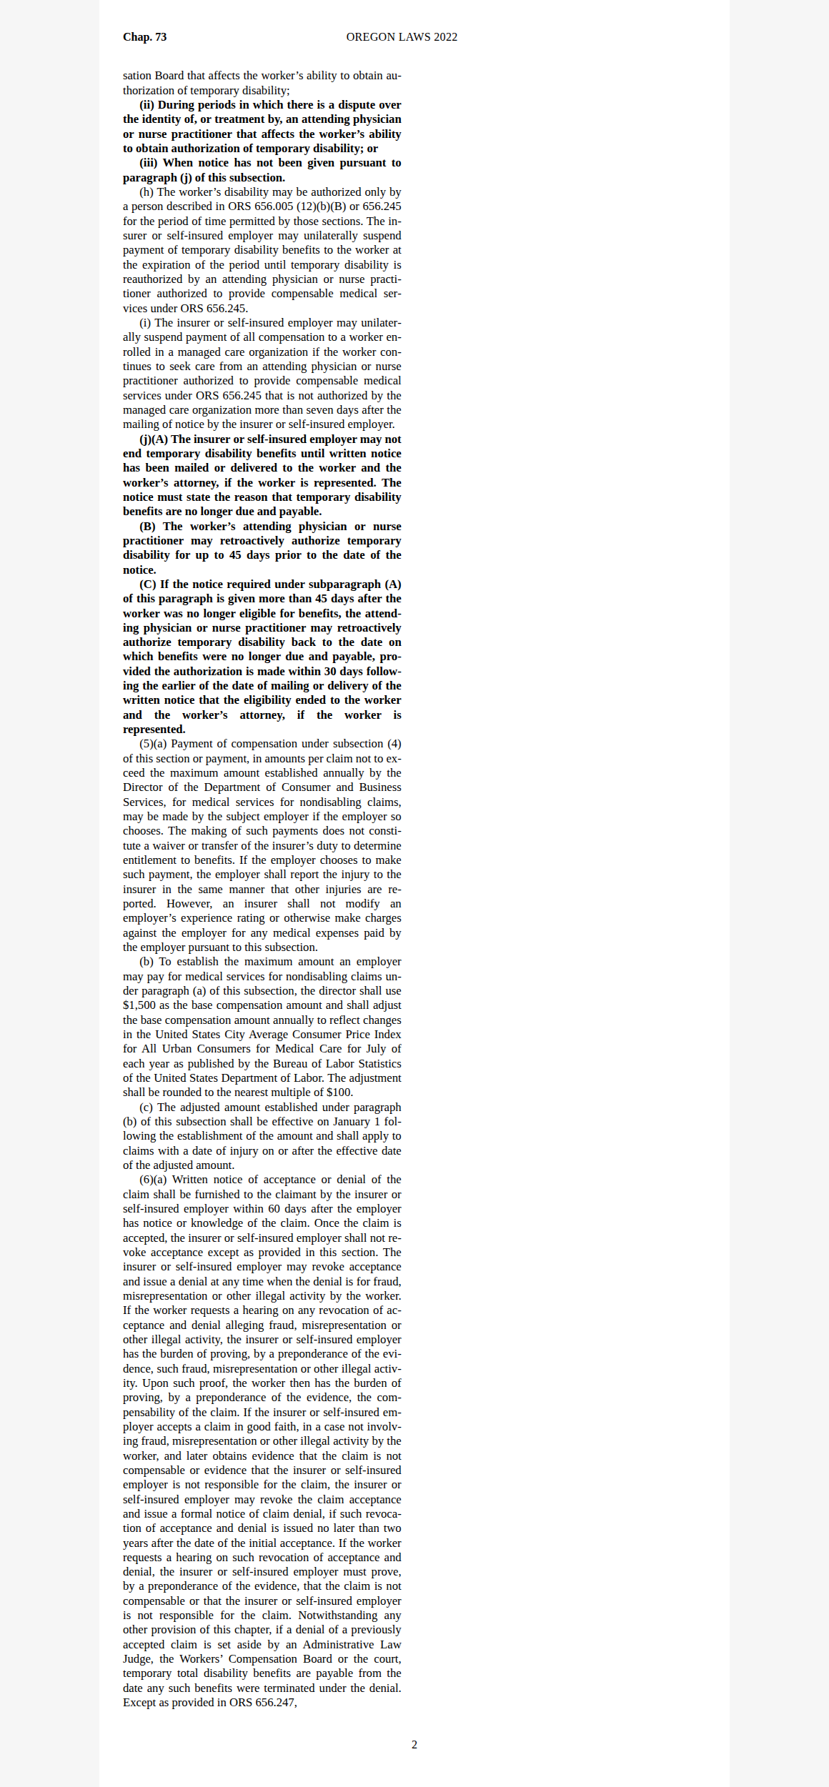Chap. 73
OREGON LAWS 2022
sation Board that affects the worker’s ability to obtain authorization of temporary disability;
(ii) During periods in which there is a dispute over the identity of, or treatment by, an attending physician or nurse practitioner that affects the worker’s ability to obtain authorization of temporary disability; or
(iii) When notice has not been given pursuant to paragraph (j) of this subsection.
(h) The worker’s disability may be authorized only by a person described in ORS 656.005 (12)(b)(B) or 656.245 for the period of time permitted by those sections. The insurer or self-insured employer may unilaterally suspend payment of temporary disability benefits to the worker at the expiration of the period until temporary disability is reauthorized by an attending physician or nurse practitioner authorized to provide compensable medical services under ORS 656.245.
(i) The insurer or self-insured employer may unilaterally suspend payment of all compensation to a worker enrolled in a managed care organization if the worker continues to seek care from an attending physician or nurse practitioner authorized to provide compensable medical services under ORS 656.245 that is not authorized by the managed care organization more than seven days after the mailing of notice by the insurer or self-insured employer.
(j)(A) The insurer or self-insured employer may not end temporary disability benefits until written notice has been mailed or delivered to the worker and the worker’s attorney, if the worker is represented. The notice must state the reason that temporary disability benefits are no longer due and payable.
(B) The worker’s attending physician or nurse practitioner may retroactively authorize temporary disability for up to 45 days prior to the date of the notice.
(C) If the notice required under subparagraph (A) of this paragraph is given more than 45 days after the worker was no longer eligible for benefits, the attending physician or nurse practitioner may retroactively authorize temporary disability back to the date on which benefits were no longer due and payable, provided the authorization is made within 30 days following the earlier of the date of mailing or delivery of the written notice that the eligibility ended to the worker and the worker’s attorney, if the worker is represented.
(5)(a) Payment of compensation under subsection (4) of this section or payment, in amounts per claim not to exceed the maximum amount established annually by the Director of the Department of Consumer and Business Services, for medical services for nondisabling claims, may be made by the subject employer if the employer so chooses. The making of such payments does not constitute a waiver or transfer of the insurer’s duty to determine entitlement to benefits. If the employer chooses to make such payment, the employer shall report the injury to the insurer in the same manner that other injuries are reported. However, an insurer shall not modify an employer’s experience rating or otherwise make charges against the employer for any medical expenses paid by the employer pursuant to this subsection.
(b) To establish the maximum amount an employer may pay for medical services for nondisabling claims under paragraph (a) of this subsection, the director shall use $1,500 as the base compensation amount and shall adjust the base compensation amount annually to reflect changes in the United States City Average Consumer Price Index for All Urban Consumers for Medical Care for July of each year as published by the Bureau of Labor Statistics of the United States Department of Labor. The adjustment shall be rounded to the nearest multiple of $100.
(c) The adjusted amount established under paragraph (b) of this subsection shall be effective on January 1 following the establishment of the amount and shall apply to claims with a date of injury on or after the effective date of the adjusted amount.
(6)(a) Written notice of acceptance or denial of the claim shall be furnished to the claimant by the insurer or self-insured employer within 60 days after the employer has notice or knowledge of the claim. Once the claim is accepted, the insurer or self-insured employer shall not revoke acceptance except as provided in this section. The insurer or self-insured employer may revoke acceptance and issue a denial at any time when the denial is for fraud, misrepresentation or other illegal activity by the worker. If the worker requests a hearing on any revocation of acceptance and denial alleging fraud, misrepresentation or other illegal activity, the insurer or self-insured employer has the burden of proving, by a preponderance of the evidence, such fraud, misrepresentation or other illegal activity. Upon such proof, the worker then has the burden of proving, by a preponderance of the evidence, the compensability of the claim. If the insurer or self-insured employer accepts a claim in good faith, in a case not involving fraud, misrepresentation or other illegal activity by the worker, and later obtains evidence that the claim is not compensable or evidence that the insurer or self-insured employer is not responsible for the claim, the insurer or self-insured employer may revoke the claim acceptance and issue a formal notice of claim denial, if such revocation of acceptance and denial is issued no later than two years after the date of the initial acceptance. If the worker requests a hearing on such revocation of acceptance and denial, the insurer or self-insured employer must prove, by a preponderance of the evidence, that the claim is not compensable or that the insurer or self-insured employer is not responsible for the claim. Notwithstanding any other provision of this chapter, if a denial of a previously accepted claim is set aside by an Administrative Law Judge, the Workers’ Compensation Board or the court, temporary total disability benefits are payable from the date any such benefits were terminated under the denial. Except as provided in ORS 656.247,
2